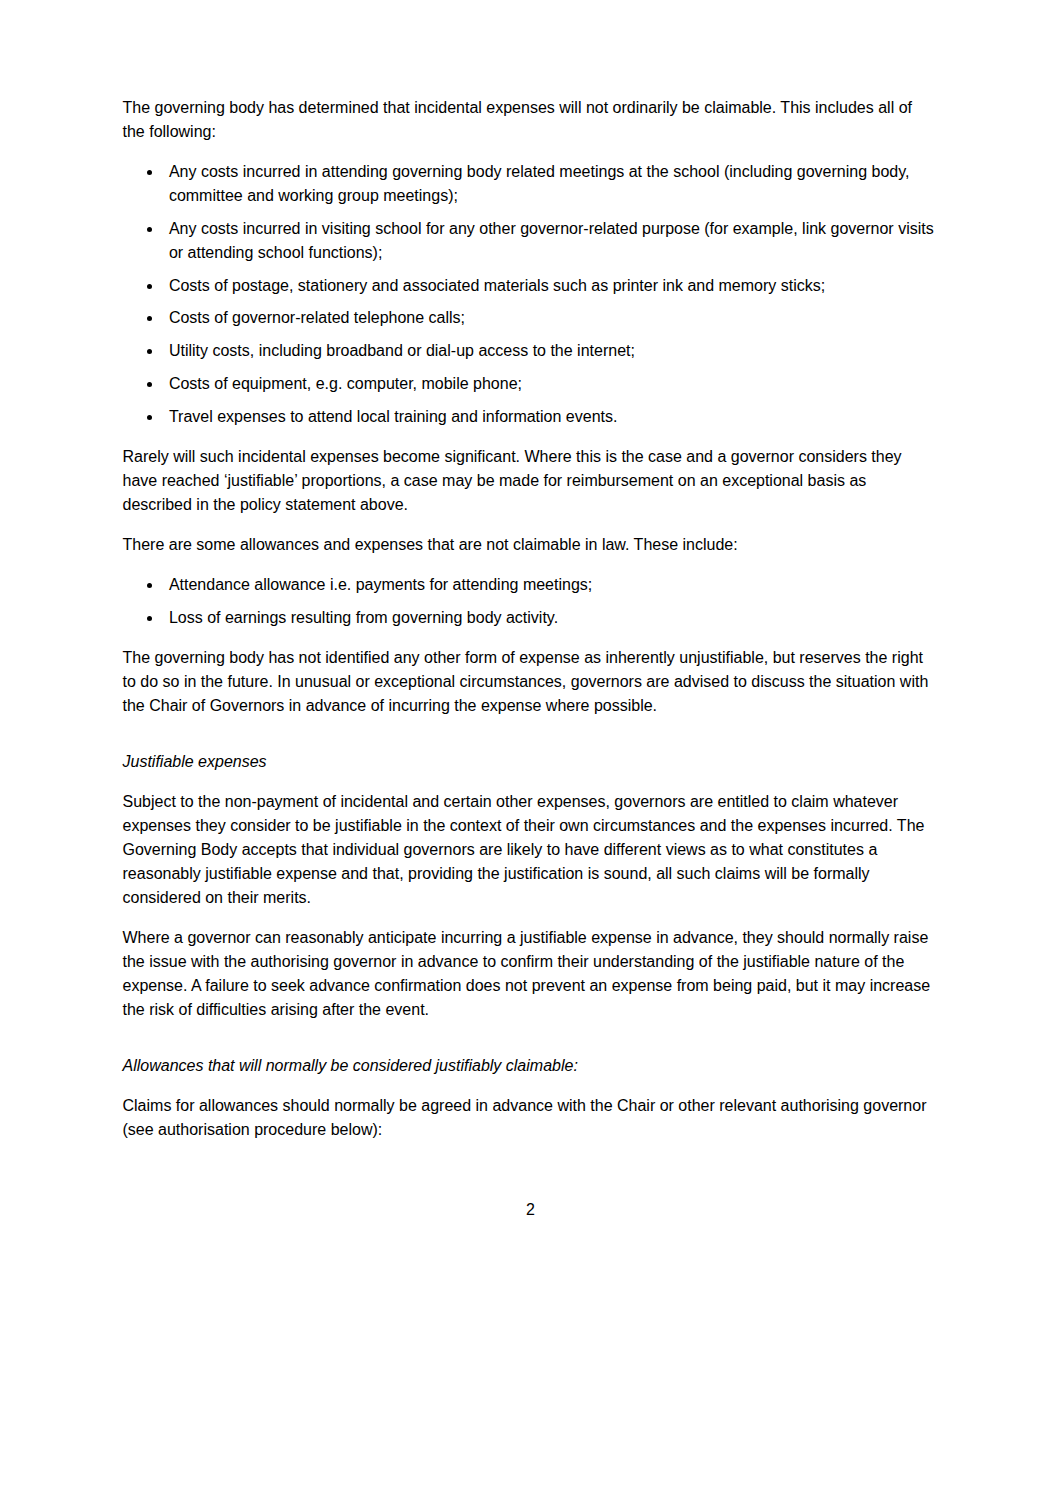The governing body has determined that incidental expenses will not ordinarily be claimable. This includes all of the following:
Any costs incurred in attending governing body related meetings at the school (including governing body, committee and working group meetings);
Any costs incurred in visiting school for any other governor-related purpose (for example, link governor visits or attending school functions);
Costs of postage, stationery and associated materials such as printer ink and memory sticks;
Costs of governor-related telephone calls;
Utility costs, including broadband or dial-up access to the internet;
Costs of equipment, e.g. computer, mobile phone;
Travel expenses to attend local training and information events.
Rarely will such incidental expenses become significant. Where this is the case and a governor considers they have reached ‘justifiable’ proportions, a case may be made for reimbursement on an exceptional basis as described in the policy statement above.
There are some allowances and expenses that are not claimable in law. These include:
Attendance allowance i.e. payments for attending meetings;
Loss of earnings resulting from governing body activity.
The governing body has not identified any other form of expense as inherently unjustifiable, but reserves the right to do so in the future. In unusual or exceptional circumstances, governors are advised to discuss the situation with the Chair of Governors in advance of incurring the expense where possible.
Justifiable expenses
Subject to the non-payment of incidental and certain other expenses, governors are entitled to claim whatever expenses they consider to be justifiable in the context of their own circumstances and the expenses incurred. The Governing Body accepts that individual governors are likely to have different views as to what constitutes a reasonably justifiable expense and that, providing the justification is sound, all such claims will be formally considered on their merits.
Where a governor can reasonably anticipate incurring a justifiable expense in advance, they should normally raise the issue with the authorising governor in advance to confirm their understanding of the justifiable nature of the expense. A failure to seek advance confirmation does not prevent an expense from being paid, but it may increase the risk of difficulties arising after the event.
Allowances that will normally be considered justifiably claimable:
Claims for allowances should normally be agreed in advance with the Chair or other relevant authorising governor (see authorisation procedure below):
2